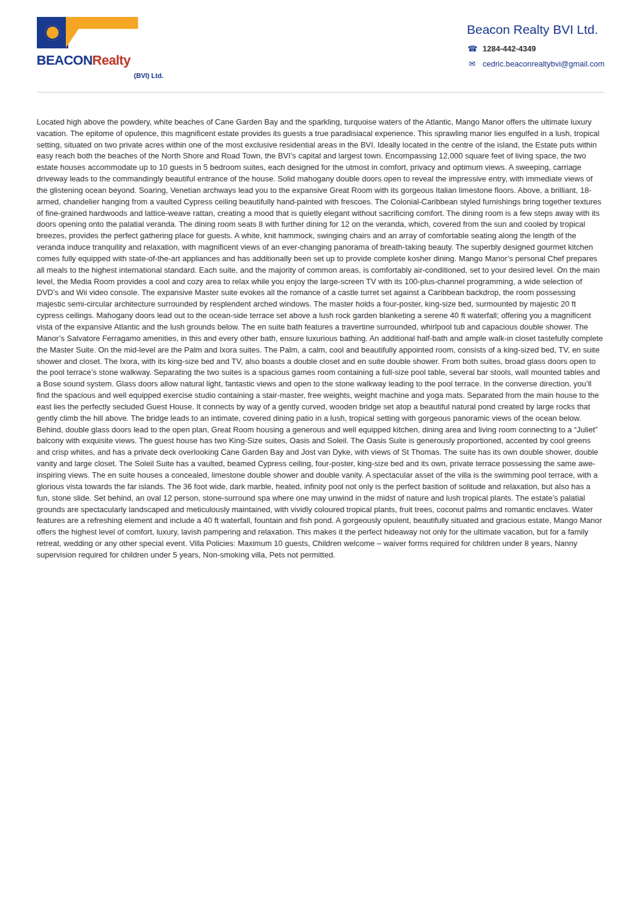BEACONRealty
(BVI) Ltd.
Beacon Realty BVI Ltd.
☎1284-442-4349
✉cedric.beaconrealtybvi@gmail.com
Located high above the powdery, white beaches of Cane Garden Bay and the sparkling, turquoise waters of the Atlantic, Mango Manor offers the ultimate luxury vacation. The epitome of opulence, this magnificent estate provides its guests a true paradisiacal experience. This sprawling manor lies engulfed in a lush, tropical setting, situated on two private acres within one of the most exclusive residential areas in the BVI. Ideally located in the centre of the island, the Estate puts within easy reach both the beaches of the North Shore and Road Town, the BVI’s capital and largest town. Encompassing 12,000 square feet of living space, the two estate houses accommodate up to 10 guests in 5 bedroom suites, each designed for the utmost in comfort, privacy and optimum views. A sweeping, carriage driveway leads to the commandingly beautiful entrance of the house. Solid mahogany double doors open to reveal the impressive entry, with immediate views of the glistening ocean beyond. Soaring, Venetian archways lead you to the expansive Great Room with its gorgeous Italian limestone floors. Above, a brilliant, 18-armed, chandelier hanging from a vaulted Cypress ceiling beautifully hand-painted with frescoes. The Colonial-Caribbean styled furnishings bring together textures of fine-grained hardwoods and lattice-weave rattan, creating a mood that is quietly elegant without sacrificing comfort. The dining room is a few steps away with its doors opening onto the palatial veranda. The dining room seats 8 with further dining for 12 on the veranda, which, covered from the sun and cooled by tropical breezes, provides the perfect gathering place for guests. A white, knit hammock, swinging chairs and an array of comfortable seating along the length of the veranda induce tranquility and relaxation, with magnificent views of an ever-changing panorama of breath-taking beauty. The superbly designed gourmet kitchen comes fully equipped with state-of-the-art appliances and has additionally been set up to provide complete kosher dining. Mango Manor’s personal Chef prepares all meals to the highest international standard. Each suite, and the majority of common areas, is comfortably air-conditioned, set to your desired level. On the main level, the Media Room provides a cool and cozy area to relax while you enjoy the large-screen TV with its 100-plus-channel programming, a wide selection of DVD’s and Wii video console. The expansive Master suite evokes all the romance of a castle turret set against a Caribbean backdrop, the room possessing majestic semi-circular architecture surrounded by resplendent arched windows. The master holds a four-poster, king-size bed, surmounted by majestic 20 ft cypress ceilings. Mahogany doors lead out to the ocean-side terrace set above a lush rock garden blanketing a serene 40 ft waterfall; offering you a magnificent vista of the expansive Atlantic and the lush grounds below. The en suite bath features a travertine surrounded, whirlpool tub and capacious double shower. The Manor’s Salvatore Ferragamo amenities, in this and every other bath, ensure luxurious bathing. An additional half-bath and ample walk-in closet tastefully complete the Master Suite. On the mid-level are the Palm and Ixora suites. The Palm, a calm, cool and beautifully appointed room, consists of a king-sized bed, TV, en suite shower and closet. The Ixora, with its king-size bed and TV, also boasts a double closet and en suite double shower. From both suites, broad glass doors open to the pool terrace’s stone walkway. Separating the two suites is a spacious games room containing a full-size pool table, several bar stools, wall mounted tables and a Bose sound system. Glass doors allow natural light, fantastic views and open to the stone walkway leading to the pool terrace. In the converse direction, you’ll find the spacious and well equipped exercise studio containing a stair-master, free weights, weight machine and yoga mats. Separated from the main house to the east lies the perfectly secluded Guest House. It connects by way of a gently curved, wooden bridge set atop a beautiful natural pond created by large rocks that gently climb the hill above. The bridge leads to an intimate, covered dining patio in a lush, tropical setting with gorgeous panoramic views of the ocean below. Behind, double glass doors lead to the open plan, Great Room housing a generous and well equipped kitchen, dining area and living room connecting to a “Juliet” balcony with exquisite views. The guest house has two King-Size suites, Oasis and Soleil. The Oasis Suite is generously proportioned, accented by cool greens and crisp whites, and has a private deck overlooking Cane Garden Bay and Jost van Dyke, with views of St Thomas. The suite has its own double shower, double vanity and large closet. The Soleil Suite has a vaulted, beamed Cypress ceiling, four-poster, king-size bed and its own, private terrace possessing the same awe-inspiring views. The en suite houses a concealed, limestone double shower and double vanity. A spectacular asset of the villa is the swimming pool terrace, with a glorious vista towards the far islands. The 36 foot wide, dark marble, heated, infinity pool not only is the perfect bastion of solitude and relaxation, but also has a fun, stone slide. Set behind, an oval 12 person, stone-surround spa where one may unwind in the midst of nature and lush tropical plants. The estate’s palatial grounds are spectacularly landscaped and meticulously maintained, with vividly coloured tropical plants, fruit trees, coconut palms and romantic enclaves. Water features are a refreshing element and include a 40 ft waterfall, fountain and fish pond. A gorgeously opulent, beautifully situated and gracious estate, Mango Manor offers the highest level of comfort, luxury, lavish pampering and relaxation. This makes it the perfect hideaway not only for the ultimate vacation, but for a family retreat, wedding or any other special event. Villa Policies: Maximum 10 guests, Children welcome – waiver forms required for children under 8 years, Nanny supervision required for children under 5 years, Non-smoking villa, Pets not permitted.